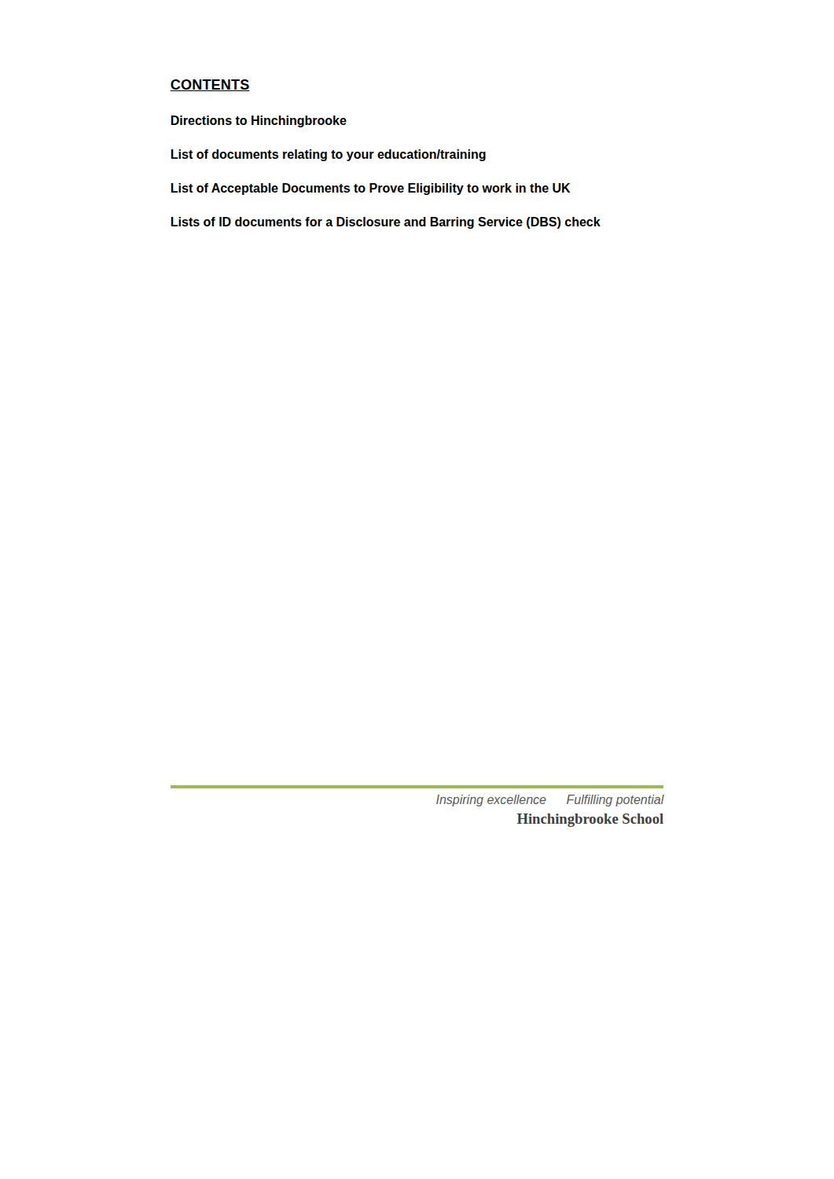CONTENTS
Directions to Hinchingbrooke
List of documents relating to your education/training
List of Acceptable Documents to Prove Eligibility to work in the UK
Lists of ID documents for a Disclosure and Barring Service (DBS) check
Inspiring excellence Fulfilling potential
Hinchingbrooke School